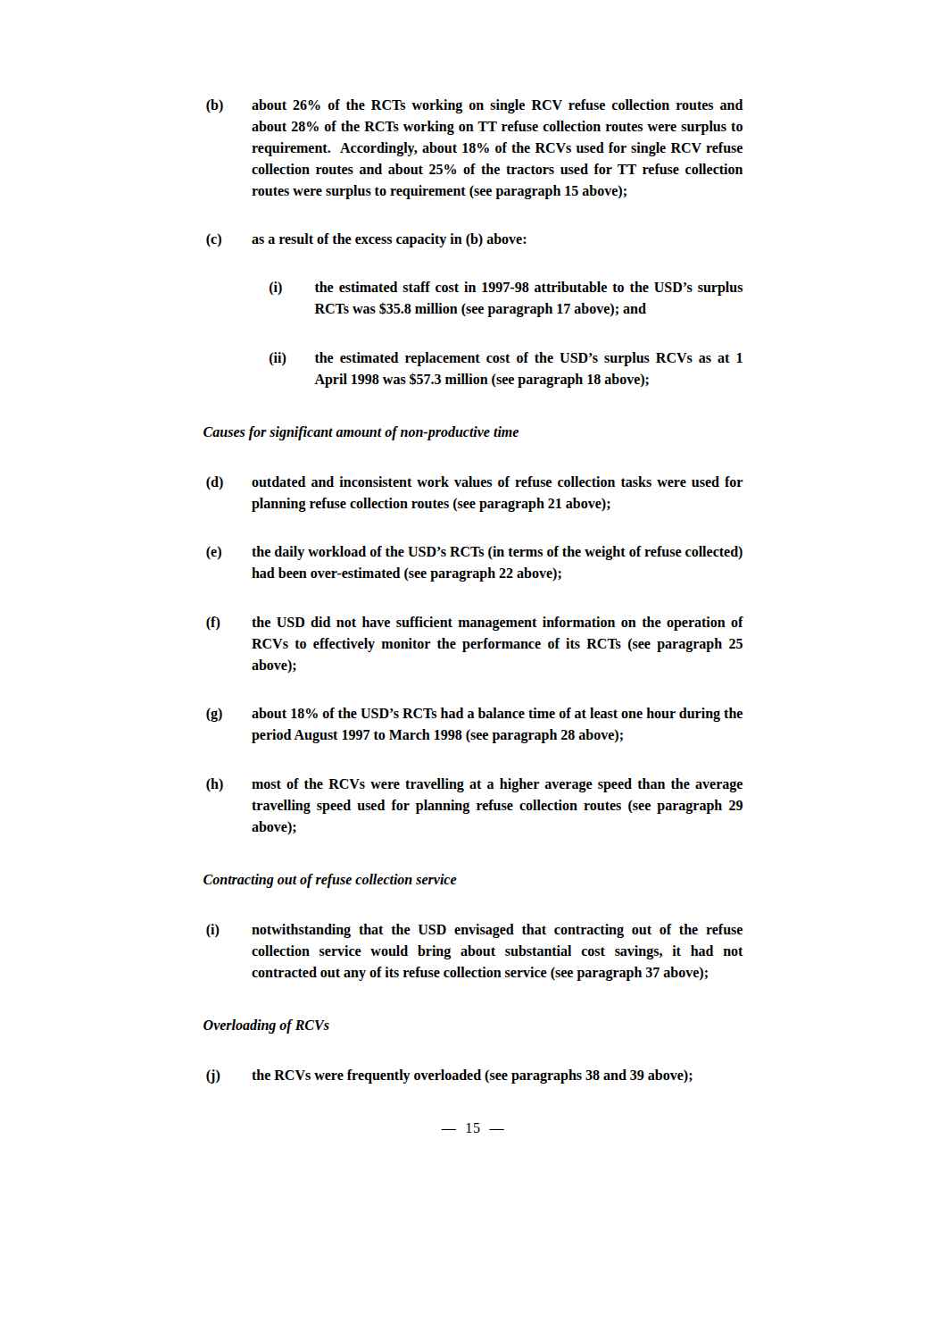(b)
about 26% of the RCTs working on single RCV refuse collection routes and about 28% of the RCTs working on TT refuse collection routes were surplus to requirement. Accordingly, about 18% of the RCVs used for single RCV refuse collection routes and about 25% of the tractors used for TT refuse collection routes were surplus to requirement (see paragraph 15 above);
(c)
as a result of the excess capacity in (b) above:
(i)
the estimated staff cost in 1997-98 attributable to the USD’s surplus RCTs was $35.8 million (see paragraph 17 above); and
(ii)
the estimated replacement cost of the USD’s surplus RCVs as at 1 April 1998 was $57.3 million (see paragraph 18 above);
Causes for significant amount of non-productive time
(d)
outdated and inconsistent work values of refuse collection tasks were used for planning refuse collection routes (see paragraph 21 above);
(e)
the daily workload of the USD’s RCTs (in terms of the weight of refuse collected) had been over-estimated (see paragraph 22 above);
(f)
the USD did not have sufficient management information on the operation of RCVs to effectively monitor the performance of its RCTs (see paragraph 25 above);
(g)
about 18% of the USD’s RCTs had a balance time of at least one hour during the period August 1997 to March 1998 (see paragraph 28 above);
(h)
most of the RCVs were travelling at a higher average speed than the average travelling speed used for planning refuse collection routes (see paragraph 29 above);
Contracting out of refuse collection service
(i)
notwithstanding that the USD envisaged that contracting out of the refuse collection service would bring about substantial cost savings, it had not contracted out any of its refuse collection service (see paragraph 37 above);
Overloading of RCVs
(j)
the RCVs were frequently overloaded (see paragraphs 38 and 39 above);
— 15 —